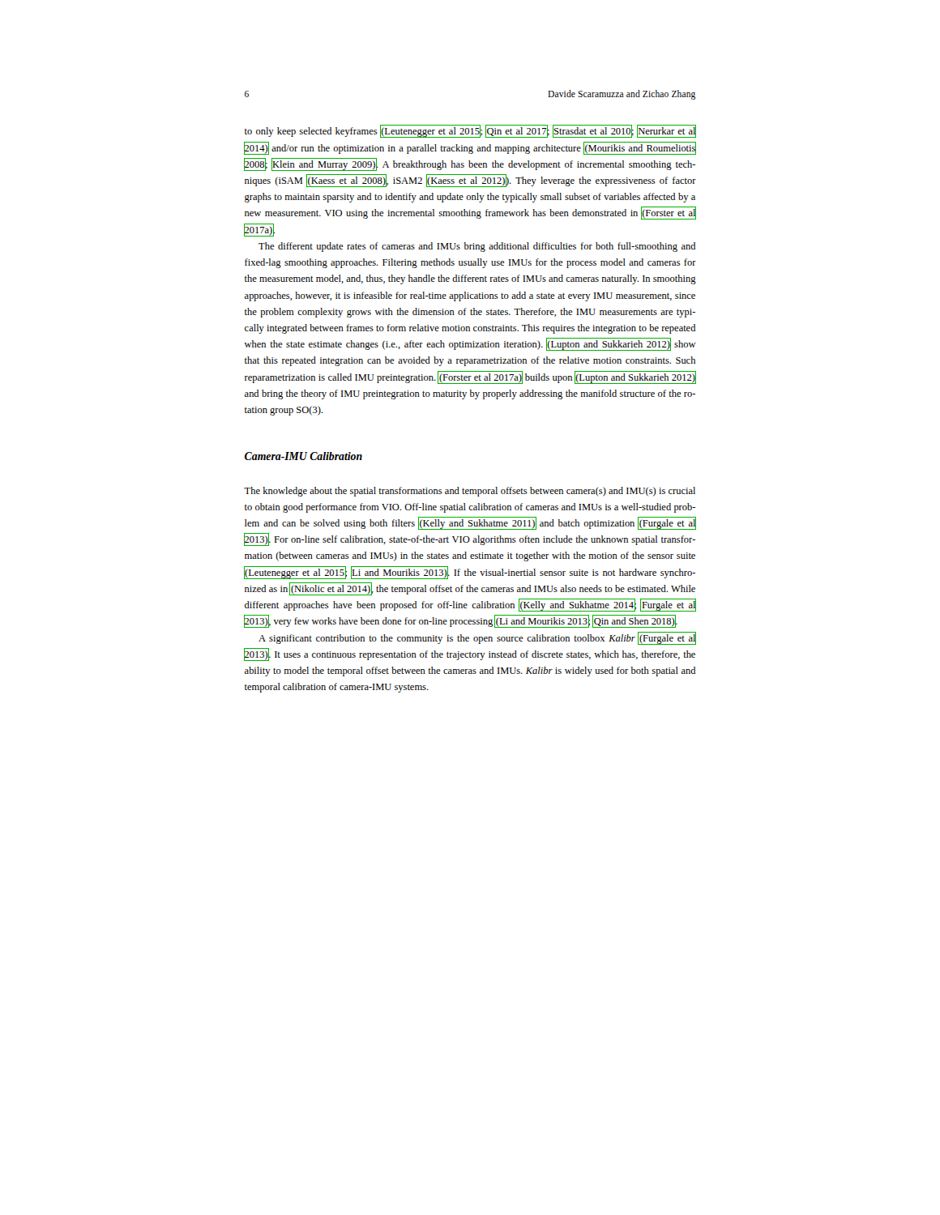6 Davide Scaramuzza and Zichao Zhang
to only keep selected keyframes (Leutenegger et al 2015; Qin et al 2017; Strasdat et al 2010; Nerurkar et al 2014) and/or run the optimization in a parallel tracking and mapping architecture (Mourikis and Roumeliotis 2008; Klein and Murray 2009). A breakthrough has been the development of incremental smoothing techniques (iSAM (Kaess et al 2008), iSAM2 (Kaess et al 2012)). They leverage the expressiveness of factor graphs to maintain sparsity and to identify and update only the typically small subset of variables affected by a new measurement. VIO using the incremental smoothing framework has been demonstrated in (Forster et al 2017a).
The different update rates of cameras and IMUs bring additional difficulties for both full-smoothing and fixed-lag smoothing approaches. Filtering methods usually use IMUs for the process model and cameras for the measurement model, and, thus, they handle the different rates of IMUs and cameras naturally. In smoothing approaches, however, it is infeasible for real-time applications to add a state at every IMU measurement, since the problem complexity grows with the dimension of the states. Therefore, the IMU measurements are typically integrated between frames to form relative motion constraints. This requires the integration to be repeated when the state estimate changes (i.e., after each optimization iteration). (Lupton and Sukkarieh 2012) show that this repeated integration can be avoided by a reparametrization of the relative motion constraints. Such reparametrization is called IMU preintegration. (Forster et al 2017a) builds upon (Lupton and Sukkarieh 2012) and bring the theory of IMU preintegration to maturity by properly addressing the manifold structure of the rotation group SO(3).
Camera-IMU Calibration
The knowledge about the spatial transformations and temporal offsets between camera(s) and IMU(s) is crucial to obtain good performance from VIO. Off-line spatial calibration of cameras and IMUs is a well-studied problem and can be solved using both filters (Kelly and Sukhatme 2011) and batch optimization (Furgale et al 2013). For on-line self calibration, state-of-the-art VIO algorithms often include the unknown spatial transformation (between cameras and IMUs) in the states and estimate it together with the motion of the sensor suite (Leutenegger et al 2015; Li and Mourikis 2013). If the visual-inertial sensor suite is not hardware synchronized as in (Nikolic et al 2014), the temporal offset of the cameras and IMUs also needs to be estimated. While different approaches have been proposed for off-line calibration (Kelly and Sukhatme 2014; Furgale et al 2013), very few works have been done for on-line processing (Li and Mourikis 2013; Qin and Shen 2018).
A significant contribution to the community is the open source calibration toolbox Kalibr (Furgale et al 2013). It uses a continuous representation of the trajectory instead of discrete states, which has, therefore, the ability to model the temporal offset between the cameras and IMUs. Kalibr is widely used for both spatial and temporal calibration of camera-IMU systems.